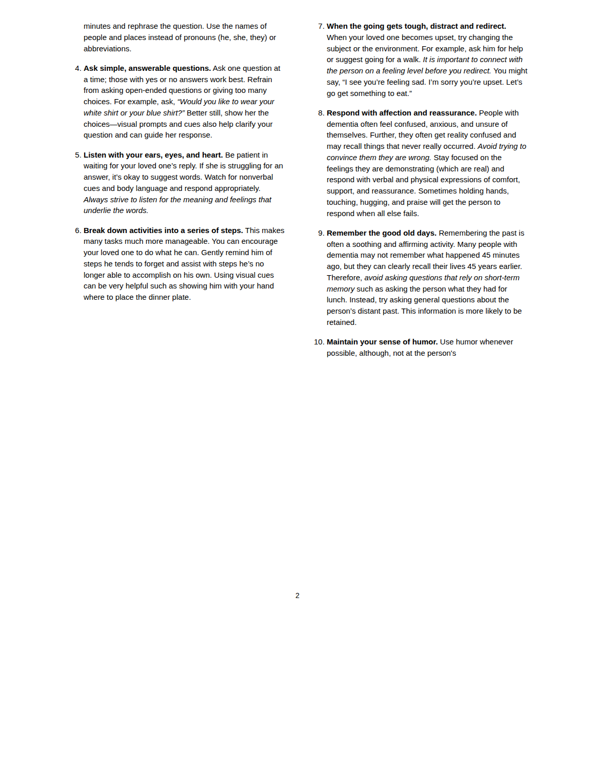minutes and rephrase the question. Use the names of people and places instead of pronouns (he, she, they) or abbreviations.
Ask simple, answerable questions. Ask one question at a time; those with yes or no answers work best. Refrain from asking open-ended questions or giving too many choices. For example, ask, “Would you like to wear your white shirt or your blue shirt?” Better still, show her the choices—visual prompts and cues also help clarify your question and can guide her response.
Listen with your ears, eyes, and heart. Be patient in waiting for your loved one’s reply. If she is struggling for an answer, it’s okay to suggest words. Watch for nonverbal cues and body language and respond appropriately. Always strive to listen for the meaning and feelings that underlie the words.
Break down activities into a series of steps. This makes many tasks much more manageable. You can encourage your loved one to do what he can. Gently remind him of steps he tends to forget and assist with steps he’s no longer able to accomplish on his own. Using visual cues can be very helpful such as showing him with your hand where to place the dinner plate.
When the going gets tough, distract and redirect. When your loved one becomes upset, try changing the subject or the environment. For example, ask him for help or suggest going for a walk. It is important to connect with the person on a feeling level before you redirect. You might say, “I see you’re feeling sad. I’m sorry you’re upset. Let’s go get something to eat.”
Respond with affection and reassurance. People with dementia often feel confused, anxious, and unsure of themselves. Further, they often get reality confused and may recall things that never really occurred. Avoid trying to convince them they are wrong. Stay focused on the feelings they are demonstrating (which are real) and respond with verbal and physical expressions of comfort, support, and reassurance. Sometimes holding hands, touching, hugging, and praise will get the person to respond when all else fails.
Remember the good old days. Remembering the past is often a soothing and affirming activity. Many people with dementia may not remember what happened 45 minutes ago, but they can clearly recall their lives 45 years earlier. Therefore, avoid asking questions that rely on short-term memory such as asking the person what they had for lunch. Instead, try asking general questions about the person’s distant past. This information is more likely to be retained.
Maintain your sense of humor. Use humor whenever possible, although, not at the person's
2